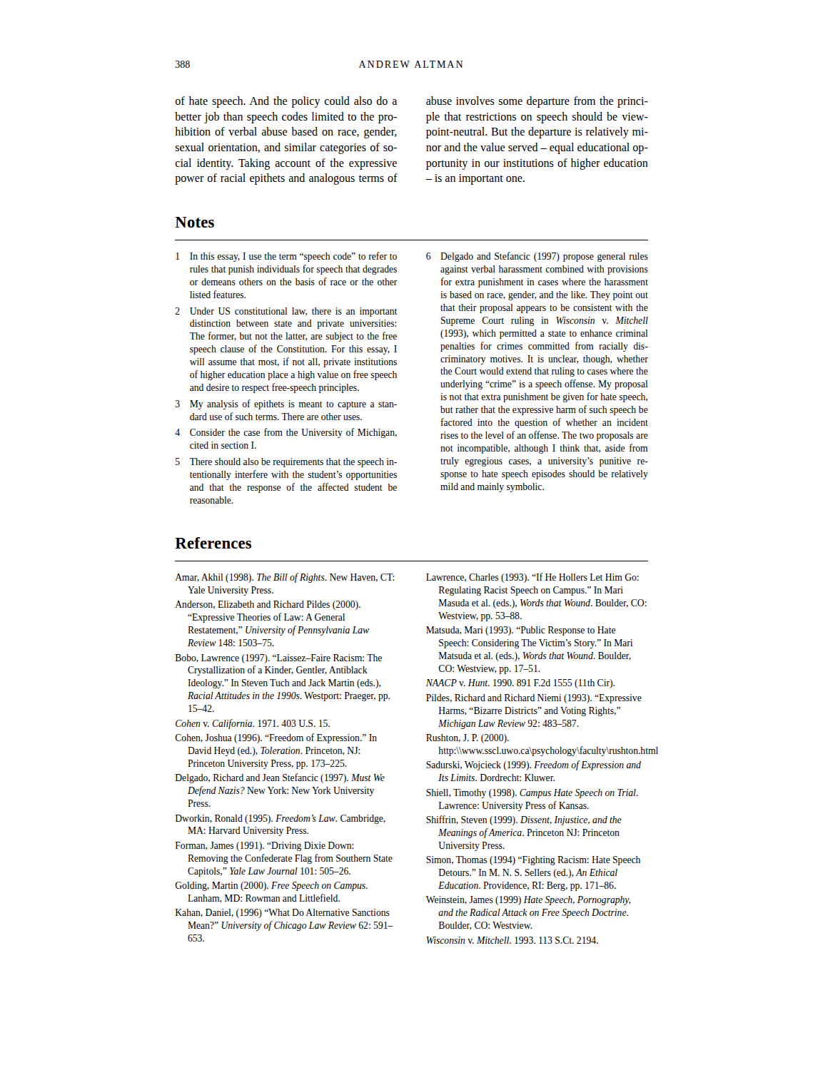388 Andrew Altman
of hate speech. And the policy could also do a better job than speech codes limited to the prohibition of verbal abuse based on race, gender, sexual orientation, and similar categories of social identity. Taking account of the expressive power of racial epithets and analogous terms of abuse involves some departure from the principle that restrictions on speech should be viewpoint-neutral. But the departure is relatively minor and the value served – equal educational opportunity in our institutions of higher education – is an important one.
Notes
In this essay, I use the term “speech code” to refer to rules that punish individuals for speech that degrades or demeans others on the basis of race or the other listed features.
Under US constitutional law, there is an important distinction between state and private universities: The former, but not the latter, are subject to the free speech clause of the Constitution. For this essay, I will assume that most, if not all, private institutions of higher education place a high value on free speech and desire to respect free-speech principles.
My analysis of epithets is meant to capture a standard use of such terms. There are other uses.
Consider the case from the University of Michigan, cited in section I.
There should also be requirements that the speech intentionally interfere with the student’s opportunities and that the response of the affected student be reasonable.
Delgado and Stefancic (1997) propose general rules against verbal harassment combined with provisions for extra punishment in cases where the harassment is based on race, gender, and the like. They point out that their proposal appears to be consistent with the Supreme Court ruling in Wisconsin v. Mitchell (1993), which permitted a state to enhance criminal penalties for crimes committed from racially discriminatory motives. It is unclear, though, whether the Court would extend that ruling to cases where the underlying “crime” is a speech offense. My proposal is not that extra punishment be given for hate speech, but rather that the expressive harm of such speech be factored into the question of whether an incident rises to the level of an offense. The two proposals are not incompatible, although I think that, aside from truly egregious cases, a university’s punitive response to hate speech episodes should be relatively mild and mainly symbolic.
References
Amar, Akhil (1998). The Bill of Rights. New Haven, CT: Yale University Press.
Anderson, Elizabeth and Richard Pildes (2000). “Expressive Theories of Law: A General Restatement,” University of Pennsylvania Law Review 148: 1503–75.
Bobo, Lawrence (1997). “Laissez–Faire Racism: The Crystallization of a Kinder, Gentler, Antiblack Ideology.” In Steven Tuch and Jack Martin (eds.), Racial Attitudes in the 1990s. Westport: Praeger, pp. 15–42.
Cohen v. California. 1971. 403 U.S. 15.
Cohen, Joshua (1996). “Freedom of Expression.” In David Heyd (ed.), Toleration. Princeton, NJ: Princeton University Press, pp. 173–225.
Delgado, Richard and Jean Stefancic (1997). Must We Defend Nazis? New York: New York University Press.
Dworkin, Ronald (1995). Freedom’s Law. Cambridge, MA: Harvard University Press.
Forman, James (1991). “Driving Dixie Down: Removing the Confederate Flag from Southern State Capitols,” Yale Law Journal 101: 505–26.
Golding, Martin (2000). Free Speech on Campus. Lanham, MD: Rowman and Littlefield.
Kahan, Daniel, (1996) “What Do Alternative Sanctions Mean?” University of Chicago Law Review 62: 591–653.
Lawrence, Charles (1993). “If He Hollers Let Him Go: Regulating Racist Speech on Campus.” In Mari Masuda et al. (eds.), Words that Wound. Boulder, CO: Westview, pp. 53–88.
Matsuda, Mari (1993). “Public Response to Hate Speech: Considering The Victim’s Story.” In Mari Matsuda et al. (eds.), Words that Wound. Boulder, CO: Westview, pp. 17–51.
NAACP v. Hunt. 1990. 891 F.2d 1555 (11th Cir).
Pildes, Richard and Richard Niemi (1993). “Expressive Harms, “Bizarre Districts” and Voting Rights,” Michigan Law Review 92: 483–587.
Rushton, J. P. (2000). http:\\www.sscl.uwo.ca\psychology\faculty\rushton.html
Sadurski, Wojcieck (1999). Freedom of Expression and Its Limits. Dordrecht: Kluwer.
Shiell, Timothy (1998). Campus Hate Speech on Trial. Lawrence: University Press of Kansas.
Shiffrin, Steven (1999). Dissent, Injustice, and the Meanings of America. Princeton NJ: Princeton University Press.
Simon, Thomas (1994) “Fighting Racism: Hate Speech Detours.” In M. N. S. Sellers (ed.), An Ethical Education. Providence, RI: Berg, pp. 171–86.
Weinstein, James (1999) Hate Speech, Pornography, and the Radical Attack on Free Speech Doctrine. Boulder, CO: Westview.
Wisconsin v. Mitchell. 1993. 113 S.Ct. 2194.